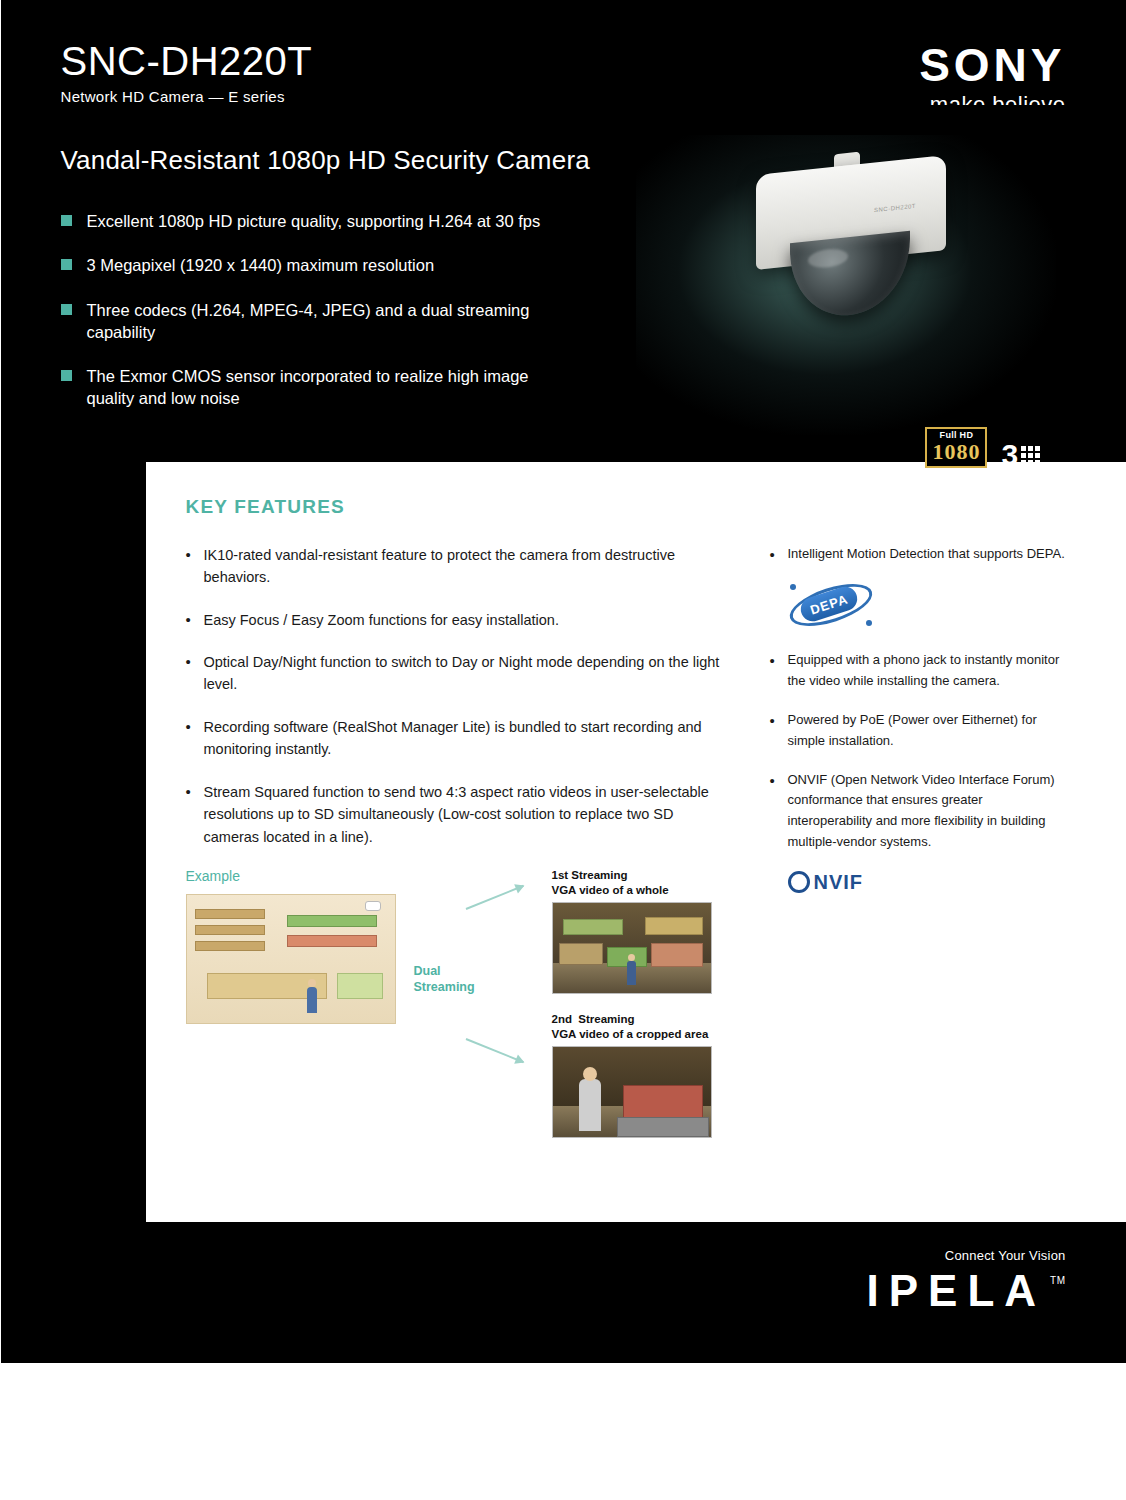SNC-DH220T
Network HD Camera — E series
SONY
make. believe
Vandal-Resistant 1080p HD Security Camera
Excellent 1080p HD picture quality, supporting H.264 at 30 fps
3 Megapixel (1920 x 1440) maximum resolution
Three codecs (H.264, MPEG-4, JPEG) and a dual streaming capability
The Exmor CMOS sensor incorporated to realize high image quality and low noise
SNC-DH220T
Full HD 1080
3 MEGAPIXEL HD
KEY FEATURES
IK10-rated vandal-resistant feature to protect the camera from destructive behaviors.
Easy Focus / Easy Zoom functions for easy installation.
Optical Day/Night function to switch to Day or Night mode depending on the light level.
Recording software (RealShot Manager Lite) is bundled to start recording and monitoring instantly.
Stream Squared function to send two 4:3 aspect ratio videos in user-selectable resolutions up to SD simultaneously (Low-cost solution to replace two SD cameras located in a line).
Example
Dual
Streaming
1st Streaming
VGA video of a whole
2nd Streaming
VGA video of a cropped area
Intelligent Motion Detection that supports DEPA.
DEPA
Equipped with a phono jack to instantly monitor the video while installing the camera.
Powered by PoE (Power over Eithernet) for simple installation.
ONVIF (Open Network Video Interface Forum) conformance that ensures greater interoperability and more flexibility in building multiple-vendor systems.
NVIF
Connect Your Vision
IPELA TM